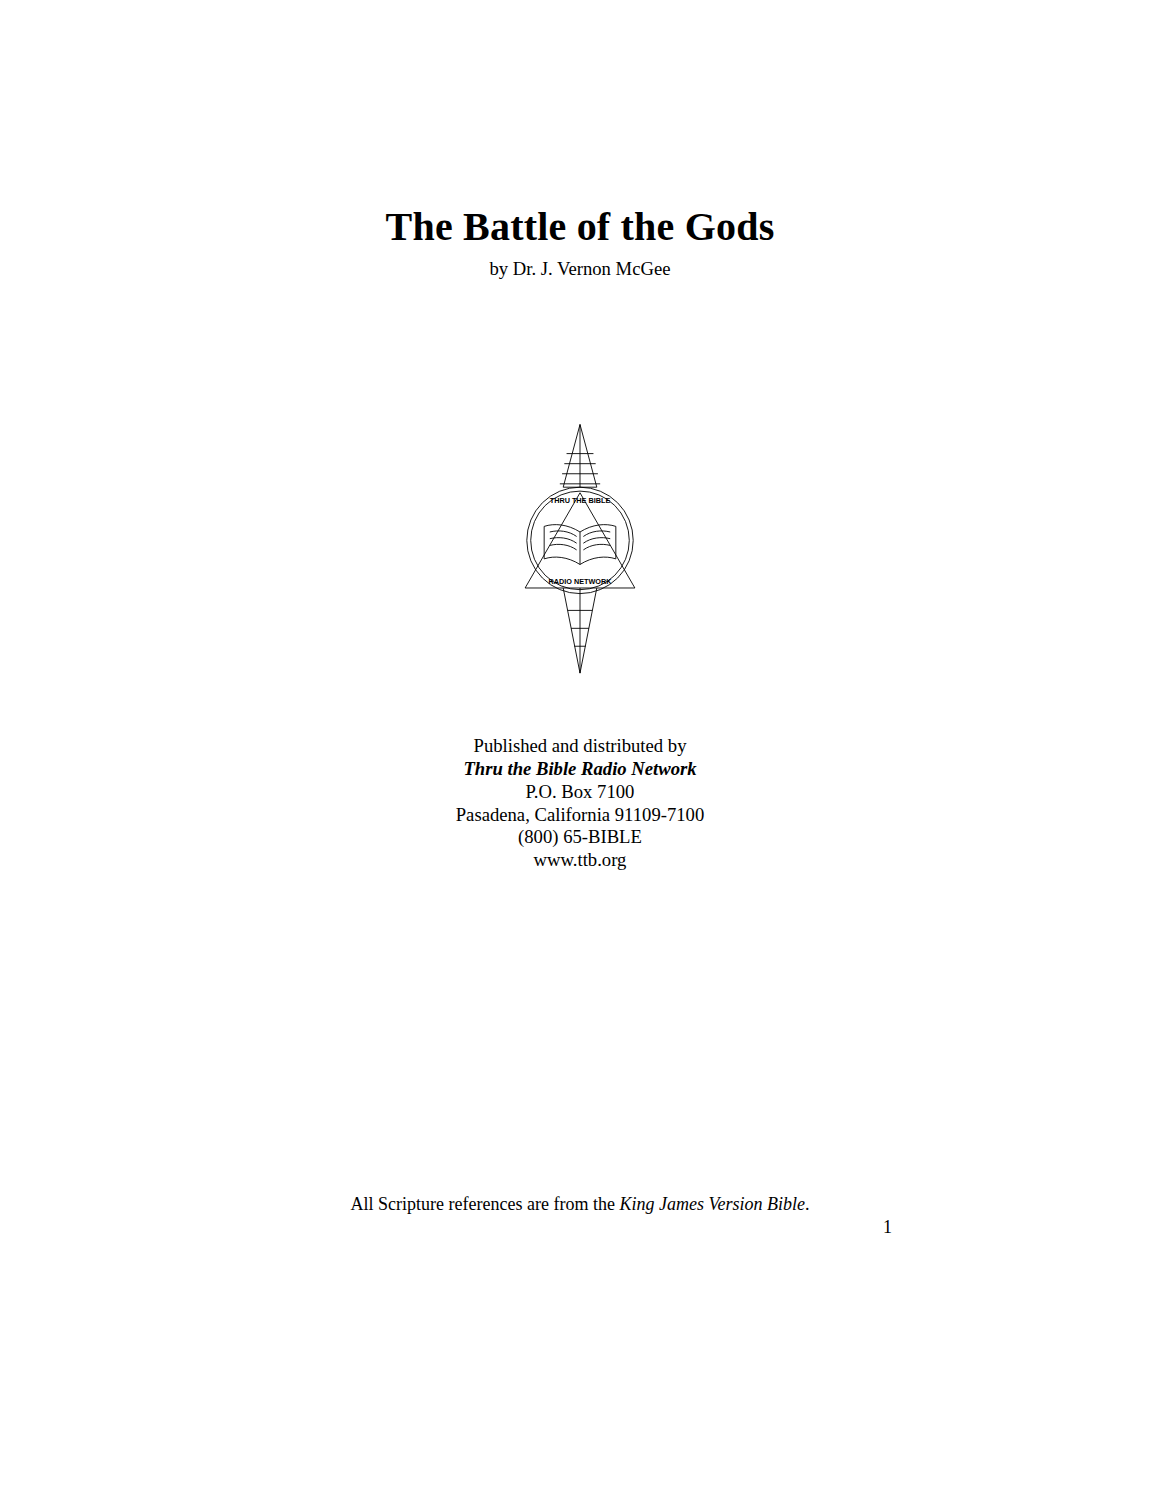The Battle of the Gods
by Dr. J. Vernon McGee
THRU THE BIBLE RADIO NETWORK
Published and distributed by
Thru the Bible Radio Network
P.O. Box 7100
Pasadena, California 91109-7100
(800) 65-BIBLE
www.ttb.org
All Scripture references are from the King James Version Bible.
1